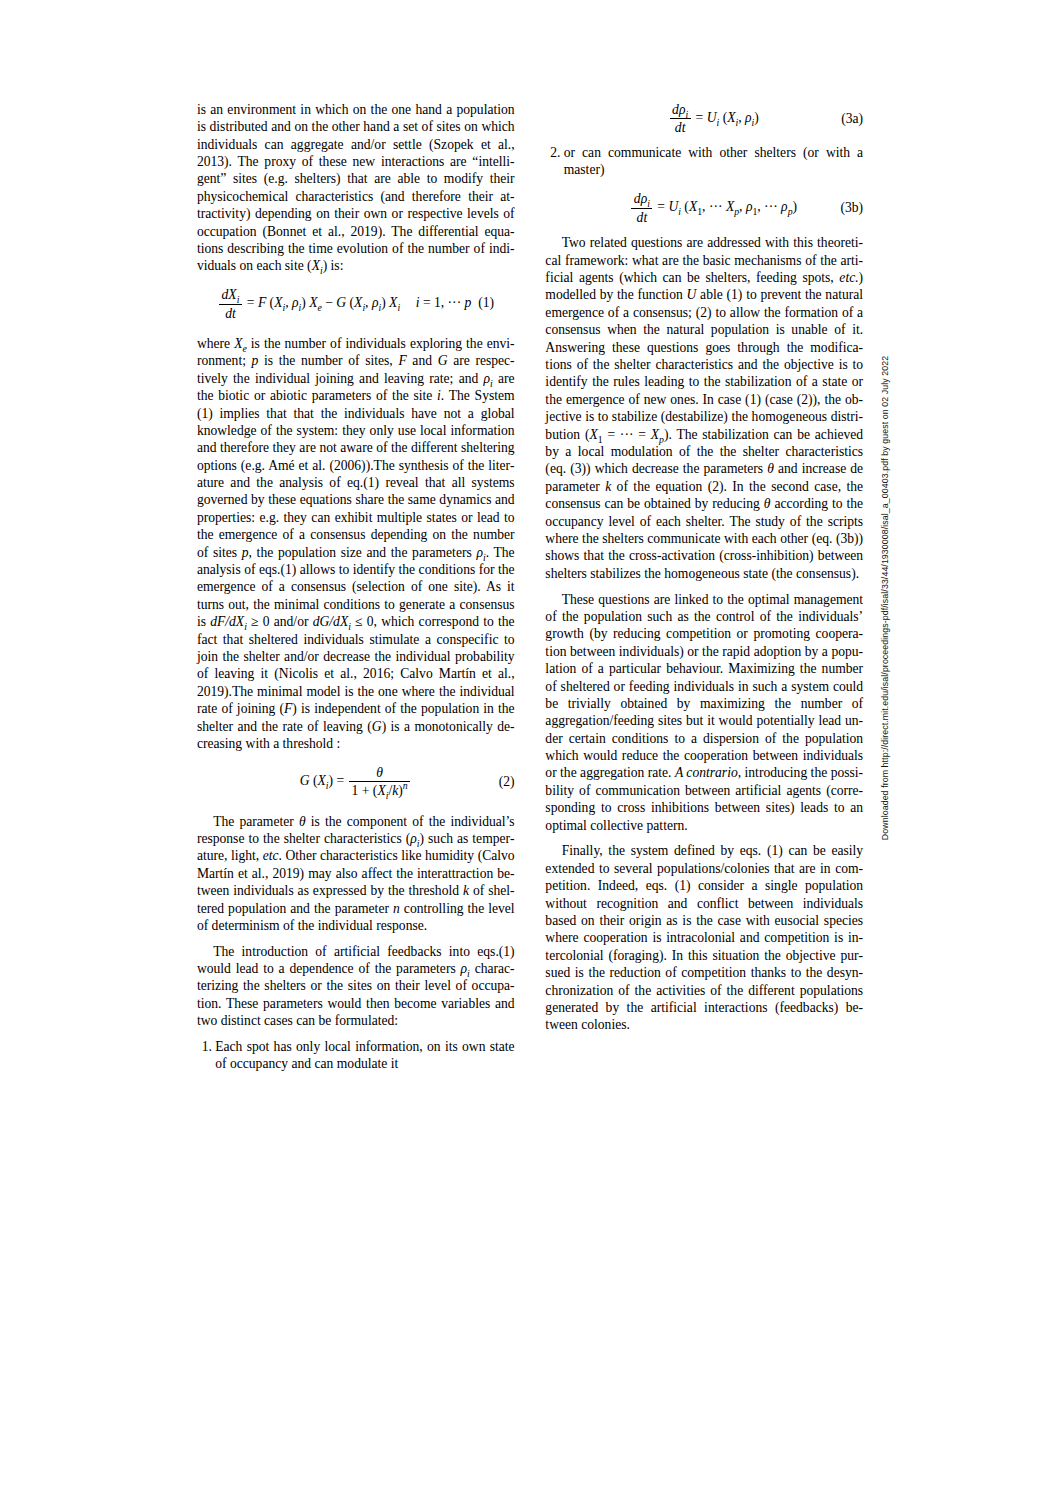Downloaded from http://direct.mit.edu/isal/proceedings-pdf/isal/33/44/1930008/isal_a_00403.pdf by guest on 02 July 2022
is an environment in which on the one hand a population is distributed and on the other hand a set of sites on which individuals can aggregate and/or settle (Szopek et al., 2013). The proxy of these new interactions are “intelligent” sites (e.g. shelters) that are able to modify their physicochemical characteristics (and therefore their attractivity) depending on their own or respective levels of occupation (Bonnet et al., 2019). The differential equations describing the time evolution of the number of individuals on each site (Xi) is:
dXi dt = F (Xi, ρi) Xe − G (Xi, ρi) Xi i = 1, ··· p (1)
where Xe is the number of individuals exploring the environment; p is the number of sites, F and G are respectively the individual joining and leaving rate; and ρi are the biotic or abiotic parameters of the site i. The System (1) implies that that the individuals have not a global knowledge of the system: they only use local information and therefore they are not aware of the different sheltering options (e.g. Amé et al. (2006)).The synthesis of the literature and the analysis of eq.(1) reveal that all systems governed by these equations share the same dynamics and properties: e.g. they can exhibit multiple states or lead to the emergence of a consensus depending on the number of sites p, the population size and the parameters ρi. The analysis of eqs.(1) allows to identify the conditions for the emergence of a consensus (selection of one site). As it turns out, the minimal conditions to generate a consensus is dF/dXi ≥ 0 and/or dG/dXi ≤ 0, which correspond to the fact that sheltered individuals stimulate a conspecific to join the shelter and/or decrease the individual probability of leaving it (Nicolis et al., 2016; Calvo Martín et al., 2019).The minimal model is the one where the individual rate of joining (F) is independent of the population in the shelter and the rate of leaving (G) is a monotonically decreasing with a threshold :
G (Xi) = θ 1 + (Xi/k)n (2)
The parameter θ is the component of the individual’s response to the shelter characteristics (ρi) such as temperature, light, etc. Other characteristics like humidity (Calvo Martín et al., 2019) may also affect the interattraction between individuals as expressed by the threshold k of sheltered population and the parameter n controlling the level of determinism of the individual response.
The introduction of artificial feedbacks into eqs.(1) would lead to a dependence of the parameters ρi characterizing the shelters or the sites on their level of occupation. These parameters would then become variables and two distinct cases can be formulated:
Each spot has only local information, on its own state of occupancy and can modulate it
dρi dt = Ui (Xi, ρi) (3a)
or can communicate with other shelters (or with a master)
dρi dt = Ui (X1, ··· Xp, ρ1, ··· ρp) (3b)
Two related questions are addressed with this theoretical framework: what are the basic mechanisms of the artificial agents (which can be shelters, feeding spots, etc.) modelled by the function U able (1) to prevent the natural emergence of a consensus; (2) to allow the formation of a consensus when the natural population is unable of it. Answering these questions goes through the modifications of the shelter characteristics and the objective is to identify the rules leading to the stabilization of a state or the emergence of new ones. In case (1) (case (2)), the objective is to stabilize (destabilize) the homogeneous distribution (X1 = ··· = Xp). The stabilization can be achieved by a local modulation of the the shelter characteristics (eq. (3)) which decrease the parameters θ and increase de parameter k of the equation (2). In the second case, the consensus can be obtained by reducing θ according to the occupancy level of each shelter. The study of the scripts where the shelters communicate with each other (eq. (3b)) shows that the cross-activation (cross-inhibition) between shelters stabilizes the homogeneous state (the consensus).
These questions are linked to the optimal management of the population such as the control of the individuals’ growth (by reducing competition or promoting cooperation between individuals) or the rapid adoption by a population of a particular behaviour. Maximizing the number of sheltered or feeding individuals in such a system could be trivially obtained by maximizing the number of aggregation/feeding sites but it would potentially lead under certain conditions to a dispersion of the population which would reduce the cooperation between individuals or the aggregation rate. A contrario, introducing the possibility of communication between artificial agents (corresponding to cross inhibitions between sites) leads to an optimal collective pattern.
Finally, the system defined by eqs. (1) can be easily extended to several populations/colonies that are in competition. Indeed, eqs. (1) consider a single population without recognition and conflict between individuals based on their origin as is the case with eusocial species where cooperation is intracolonial and competition is intercolonial (foraging). In this situation the objective pursued is the reduction of competition thanks to the desynchronization of the activities of the different populations generated by the artificial interactions (feedbacks) between colonies.